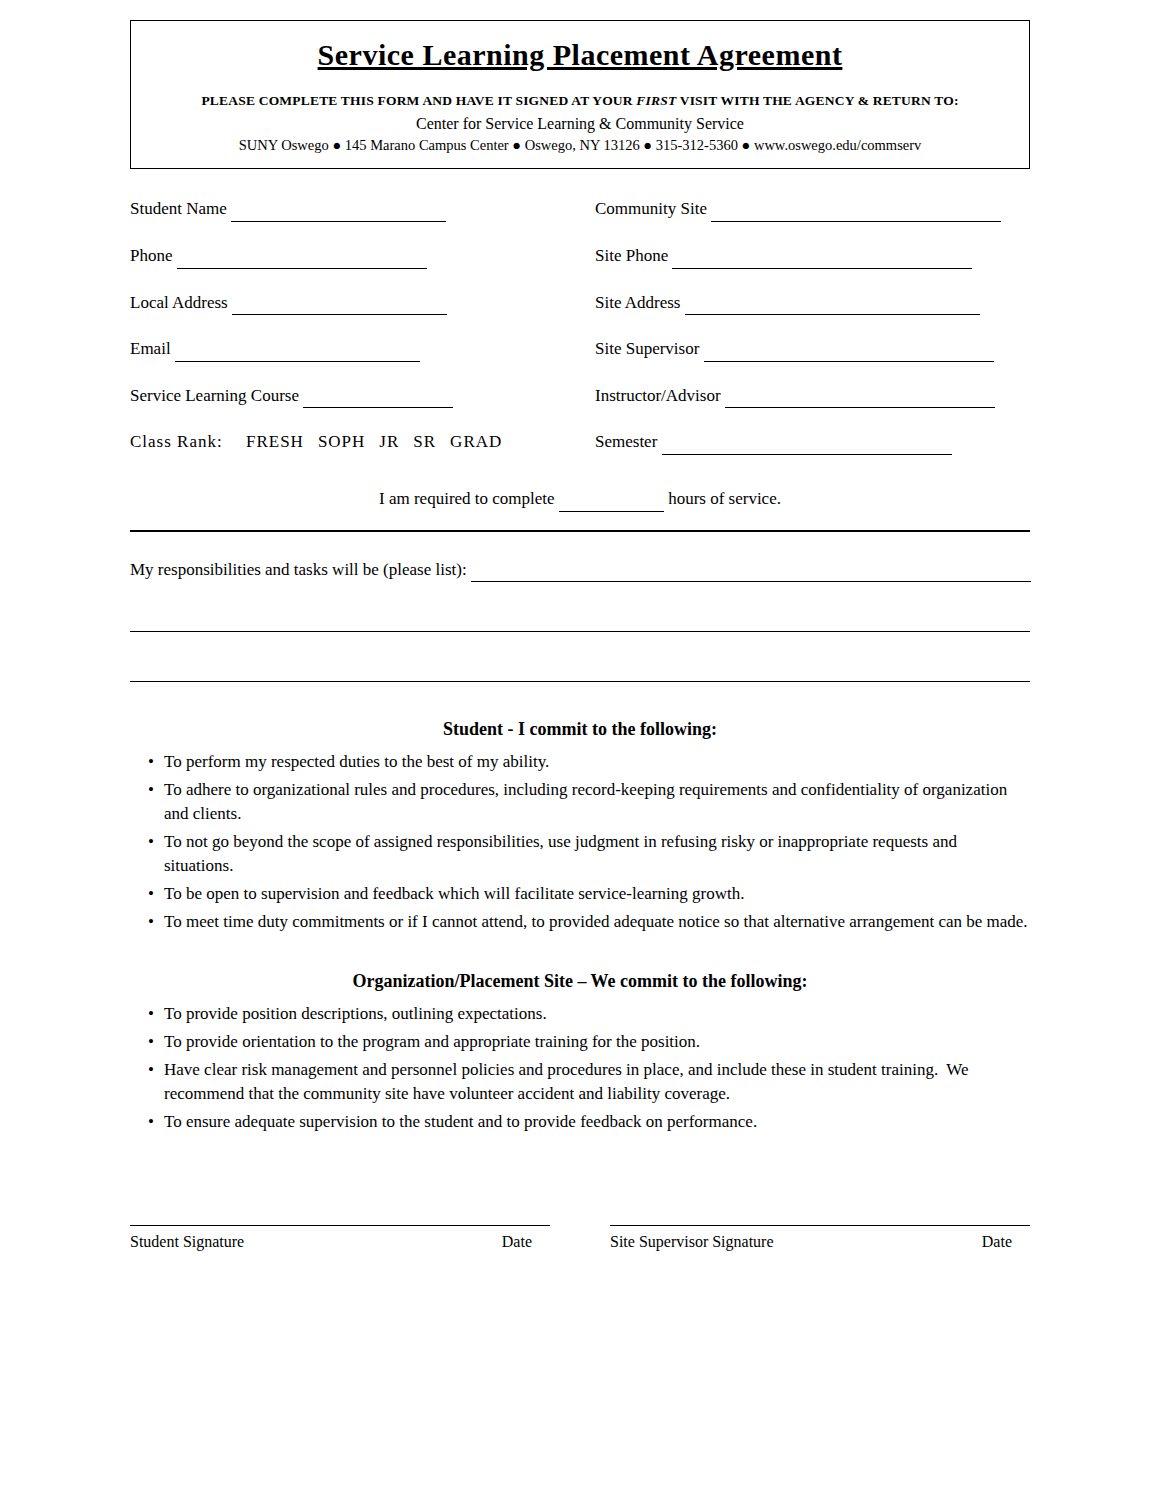Service Learning Placement Agreement
PLEASE COMPLETE THIS FORM AND HAVE IT SIGNED AT YOUR FIRST VISIT WITH THE AGENCY & RETURN TO:
Center for Service Learning & Community Service
SUNY Oswego ● 145 Marano Campus Center ● Oswego, NY 13126 ● 315-312-5360 ● www.oswego.edu/commserv
Student Name
Phone
Local Address
Email
Service Learning Course
Class Rank: FRESH SOPH JR SR GRAD
Community Site
Site Phone
Site Address
Site Supervisor
Instructor/Advisor
Semester
I am required to complete hours of service.
My responsibilities and tasks will be (please list):
Student - I commit to the following:
To perform my respected duties to the best of my ability.
To adhere to organizational rules and procedures, including record-keeping requirements and confidentiality of organization and clients.
To not go beyond the scope of assigned responsibilities, use judgment in refusing risky or inappropriate requests and situations.
To be open to supervision and feedback which will facilitate service-learning growth.
To meet time duty commitments or if I cannot attend, to provided adequate notice so that alternative arrangement can be made.
Organization/Placement Site – We commit to the following:
To provide position descriptions, outlining expectations.
To provide orientation to the program and appropriate training for the position.
Have clear risk management and personnel policies and procedures in place, and include these in student training. We recommend that the community site have volunteer accident and liability coverage.
To ensure adequate supervision to the student and to provide feedback on performance.
Student Signature Date
Site Supervisor Signature Date